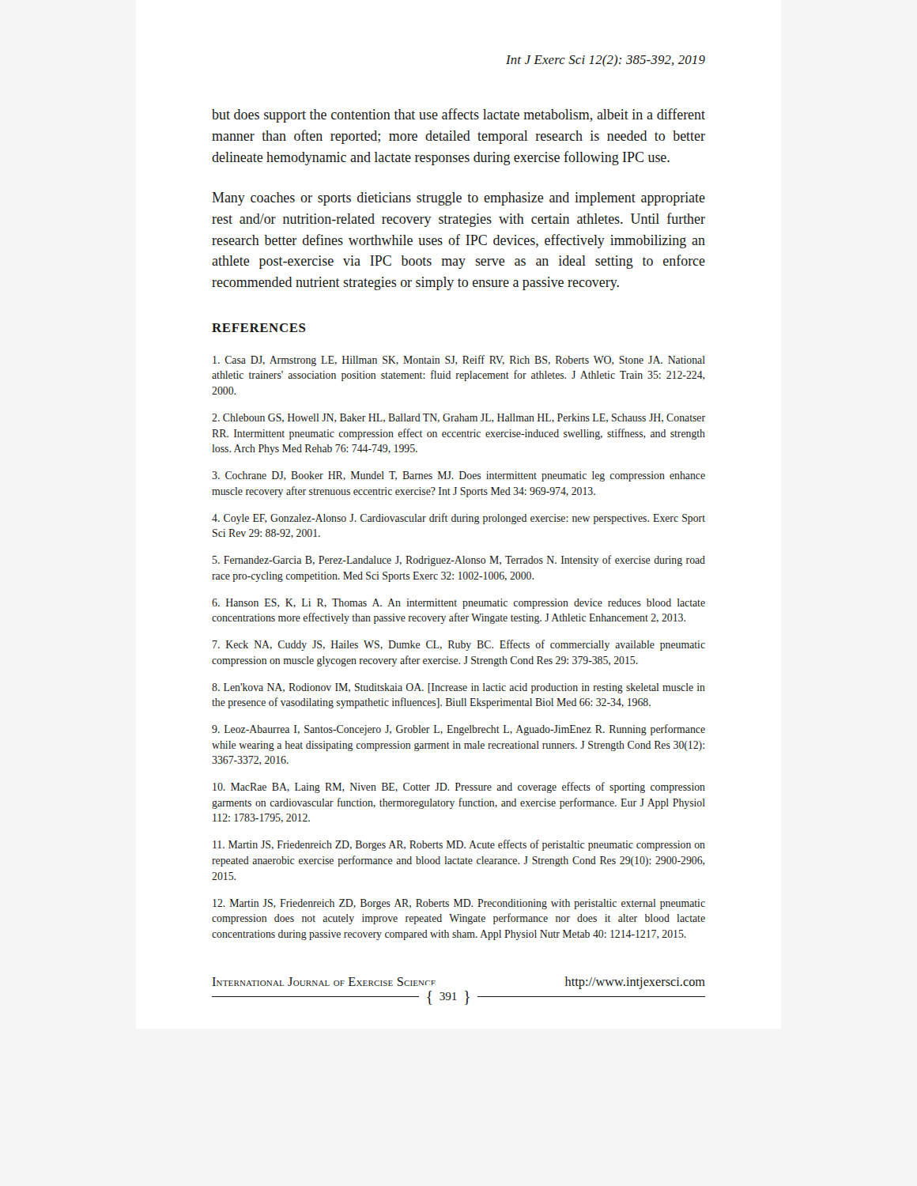Int J Exerc Sci 12(2): 385-392, 2019
but does support the contention that use affects lactate metabolism, albeit in a different manner than often reported; more detailed temporal research is needed to better delineate hemodynamic and lactate responses during exercise following IPC use.
Many coaches or sports dieticians struggle to emphasize and implement appropriate rest and/or nutrition-related recovery strategies with certain athletes. Until further research better defines worthwhile uses of IPC devices, effectively immobilizing an athlete post-exercise via IPC boots may serve as an ideal setting to enforce recommended nutrient strategies or simply to ensure a passive recovery.
REFERENCES
1. Casa DJ, Armstrong LE, Hillman SK, Montain SJ, Reiff RV, Rich BS, Roberts WO, Stone JA. National athletic trainers' association position statement: fluid replacement for athletes. J Athletic Train 35: 212-224, 2000.
2. Chleboun GS, Howell JN, Baker HL, Ballard TN, Graham JL, Hallman HL, Perkins LE, Schauss JH, Conatser RR. Intermittent pneumatic compression effect on eccentric exercise-induced swelling, stiffness, and strength loss. Arch Phys Med Rehab 76: 744-749, 1995.
3. Cochrane DJ, Booker HR, Mundel T, Barnes MJ. Does intermittent pneumatic leg compression enhance muscle recovery after strenuous eccentric exercise? Int J Sports Med 34: 969-974, 2013.
4. Coyle EF, Gonzalez-Alonso J. Cardiovascular drift during prolonged exercise: new perspectives. Exerc Sport Sci Rev 29: 88-92, 2001.
5. Fernandez-Garcia B, Perez-Landaluce J, Rodriguez-Alonso M, Terrados N. Intensity of exercise during road race pro-cycling competition. Med Sci Sports Exerc 32: 1002-1006, 2000.
6. Hanson ES, K, Li R, Thomas A. An intermittent pneumatic compression device reduces blood lactate concentrations more effectively than passive recovery after Wingate testing. J Athletic Enhancement 2, 2013.
7. Keck NA, Cuddy JS, Hailes WS, Dumke CL, Ruby BC. Effects of commercially available pneumatic compression on muscle glycogen recovery after exercise. J Strength Cond Res 29: 379-385, 2015.
8. Len'kova NA, Rodionov IM, Studitskaia OA. [Increase in lactic acid production in resting skeletal muscle in the presence of vasodilating sympathetic influences]. Biull Eksperimental Biol Med 66: 32-34, 1968.
9. Leoz-Abaurrea I, Santos-Concejero J, Grobler L, Engelbrecht L, Aguado-JimEnez R. Running performance while wearing a heat dissipating compression garment in male recreational runners. J Strength Cond Res 30(12): 3367-3372, 2016.
10. MacRae BA, Laing RM, Niven BE, Cotter JD. Pressure and coverage effects of sporting compression garments on cardiovascular function, thermoregulatory function, and exercise performance. Eur J Appl Physiol 112: 1783-1795, 2012.
11. Martin JS, Friedenreich ZD, Borges AR, Roberts MD. Acute effects of peristaltic pneumatic compression on repeated anaerobic exercise performance and blood lactate clearance. J Strength Cond Res 29(10): 2900-2906, 2015.
12. Martin JS, Friedenreich ZD, Borges AR, Roberts MD. Preconditioning with peristaltic external pneumatic compression does not acutely improve repeated Wingate performance nor does it alter blood lactate concentrations during passive recovery compared with sham. Appl Physiol Nutr Metab 40: 1214-1217, 2015.
International Journal of Exercise Science
http://www.intjexersci.com
{ 391 }